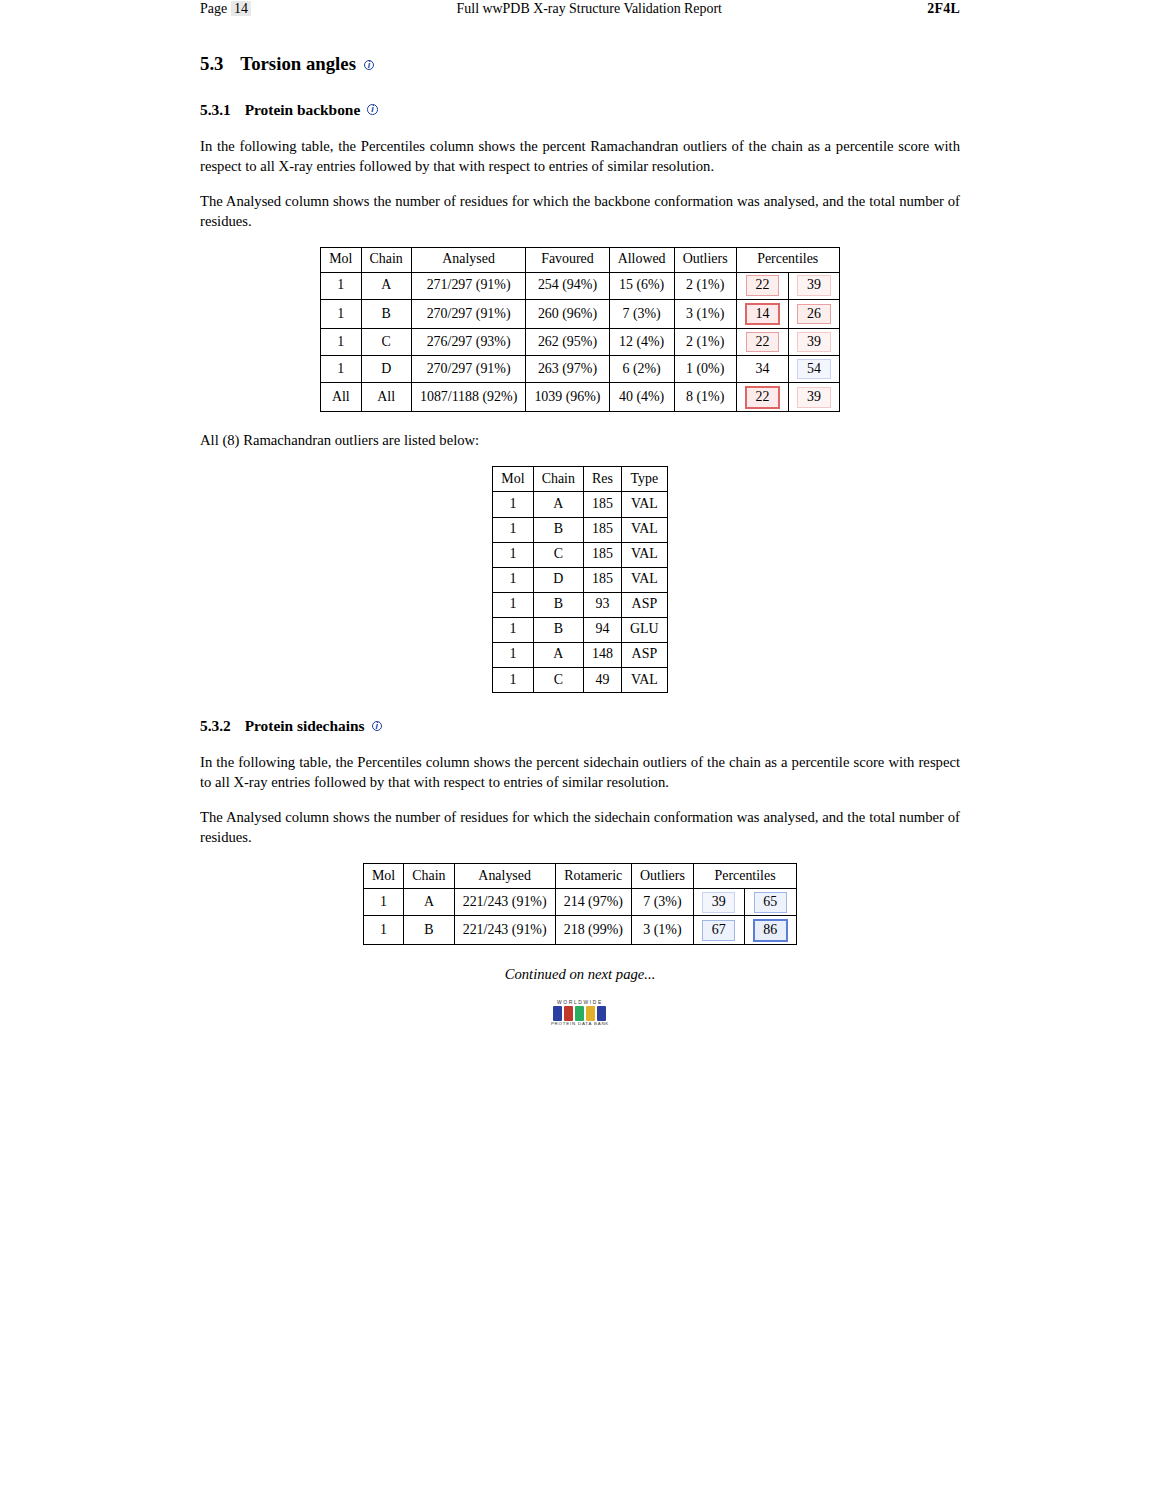Page 14
Full wwPDB X-ray Structure Validation Report
2F4L
5.3 Torsion angles i
5.3.1 Protein backbone i
In the following table, the Percentiles column shows the percent Ramachandran outliers of the chain as a percentile score with respect to all X-ray entries followed by that with respect to entries of similar resolution.
The Analysed column shows the number of residues for which the backbone conformation was analysed, and the total number of residues.
| Mol | Chain | Analysed | Favoured | Allowed | Outliers | Percentiles |
| --- | --- | --- | --- | --- | --- | --- |
| 1 | A | 271/297 (91%) | 254 (94%) | 15 (6%) | 2 (1%) | 22 | 39 |
| 1 | B | 270/297 (91%) | 260 (96%) | 7 (3%) | 3 (1%) | 14 | 26 |
| 1 | C | 276/297 (93%) | 262 (95%) | 12 (4%) | 2 (1%) | 22 | 39 |
| 1 | D | 270/297 (91%) | 263 (97%) | 6 (2%) | 1 (0%) | 34 | 54 |
| All | All | 1087/1188 (92%) | 1039 (96%) | 40 (4%) | 8 (1%) | 22 | 39 |
All (8) Ramachandran outliers are listed below:
| Mol | Chain | Res | Type |
| --- | --- | --- | --- |
| 1 | A | 185 | VAL |
| 1 | B | 185 | VAL |
| 1 | C | 185 | VAL |
| 1 | D | 185 | VAL |
| 1 | B | 93 | ASP |
| 1 | B | 94 | GLU |
| 1 | A | 148 | ASP |
| 1 | C | 49 | VAL |
5.3.2 Protein sidechains i
In the following table, the Percentiles column shows the percent sidechain outliers of the chain as a percentile score with respect to all X-ray entries followed by that with respect to entries of similar resolution.
The Analysed column shows the number of residues for which the sidechain conformation was analysed, and the total number of residues.
| Mol | Chain | Analysed | Rotameric | Outliers | Percentiles |
| --- | --- | --- | --- | --- | --- |
| 1 | A | 221/243 (91%) | 214 (97%) | 7 (3%) | 39 | 65 |
| 1 | B | 221/243 (91%) | 218 (99%) | 3 (1%) | 67 | 86 |
Continued on next page...
WORLDWIDE
PROTEIN DATA BANK